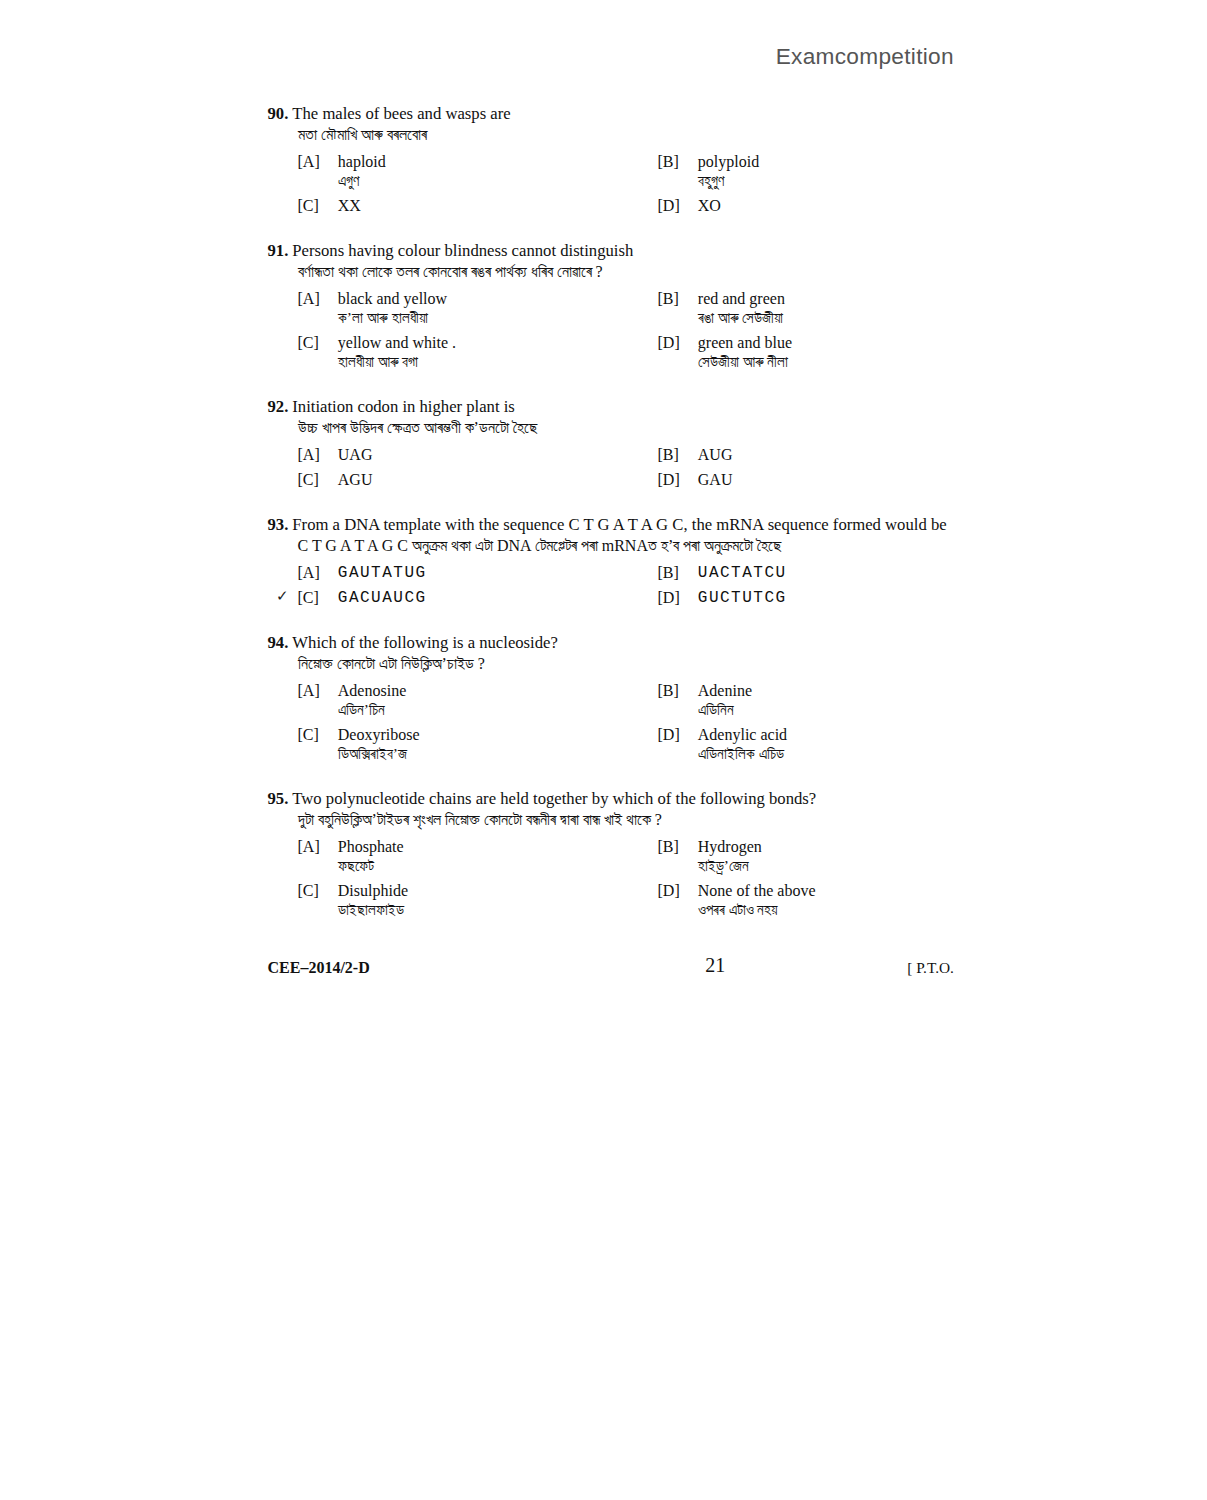Examcompetition
90. The males of bees and wasps are
মতা মৌমাখি আৰু বৰলবোৰ
| [A] | haploid এগুণ | | [B] | polyploid বহুগুণ |
| [C] | XX | | [D] | XO |
91. Persons having colour blindness cannot distinguish
বৰ্ণান্ধতা থকা লোকে তলৰ কোনবোৰ ৰঙৰ পাৰ্থক্য ধৰিব নোৱাৰে ?
| [A] | black and yellow ক’লা আৰু হালধীয়া | | [B] | red and green ৰঙা আৰু সেউজীয়া |
| [C] | yellow and white . হালধীয়া আৰু বগা | | [D] | green and blue সেউজীয়া আৰু নীলা |
92. Initiation codon in higher plant is
উচ্চ খাপৰ উদ্ভিদৰ ক্ষেত্ৰত আৰম্ভণী ক’ডনটো হৈছে
| [A] | UAG | | [B] | AUG |
| [C] | AGU | | [D] | GAU |
93. From a DNA template with the sequence C T G A T A G C, the mRNA sequence formed would be
C T G A T A G C অনুক্ৰম থকা এটা DNA টেমপ্লেটৰ পৰা mRNAত হ’ব পৰা অনুক্ৰমটো হৈছে
| [A] | GAUTATUG | | [B] | UACTATCU |
| [C] | GACUAUCG | | [D] | GUCTUTCG |
94. Which of the following is a nucleoside?
নিম্নোক্ত কোনটো এটা নিউক্লিঅ’চাইড ?
| [A] | Adenosine এডিন’চিন | | [B] | Adenine এডিনিন |
| [C] | Deoxyribose ডিঅক্সিৰাইব’জ | | [D] | Adenylic acid এডিনাইলিক এচিড |
95. Two polynucleotide chains are held together by which of the following bonds?
দুটা বহুনিউক্লিঅ’টাইডৰ শৃংখল নিম্নোক্ত কোনটো বন্ধনীৰ দ্বাৰা বান্ধ খাই থাকে ?
| [A] | Phosphate ফছফেট | | [B] | Hydrogen হাইড্ৰ’জেন |
| [C] | Disulphide ডাইছালফাইড | | [D] | None of the above ওপৰৰ এটাও নহয় |
CEE–2014/2-D
21
[ P.T.O.